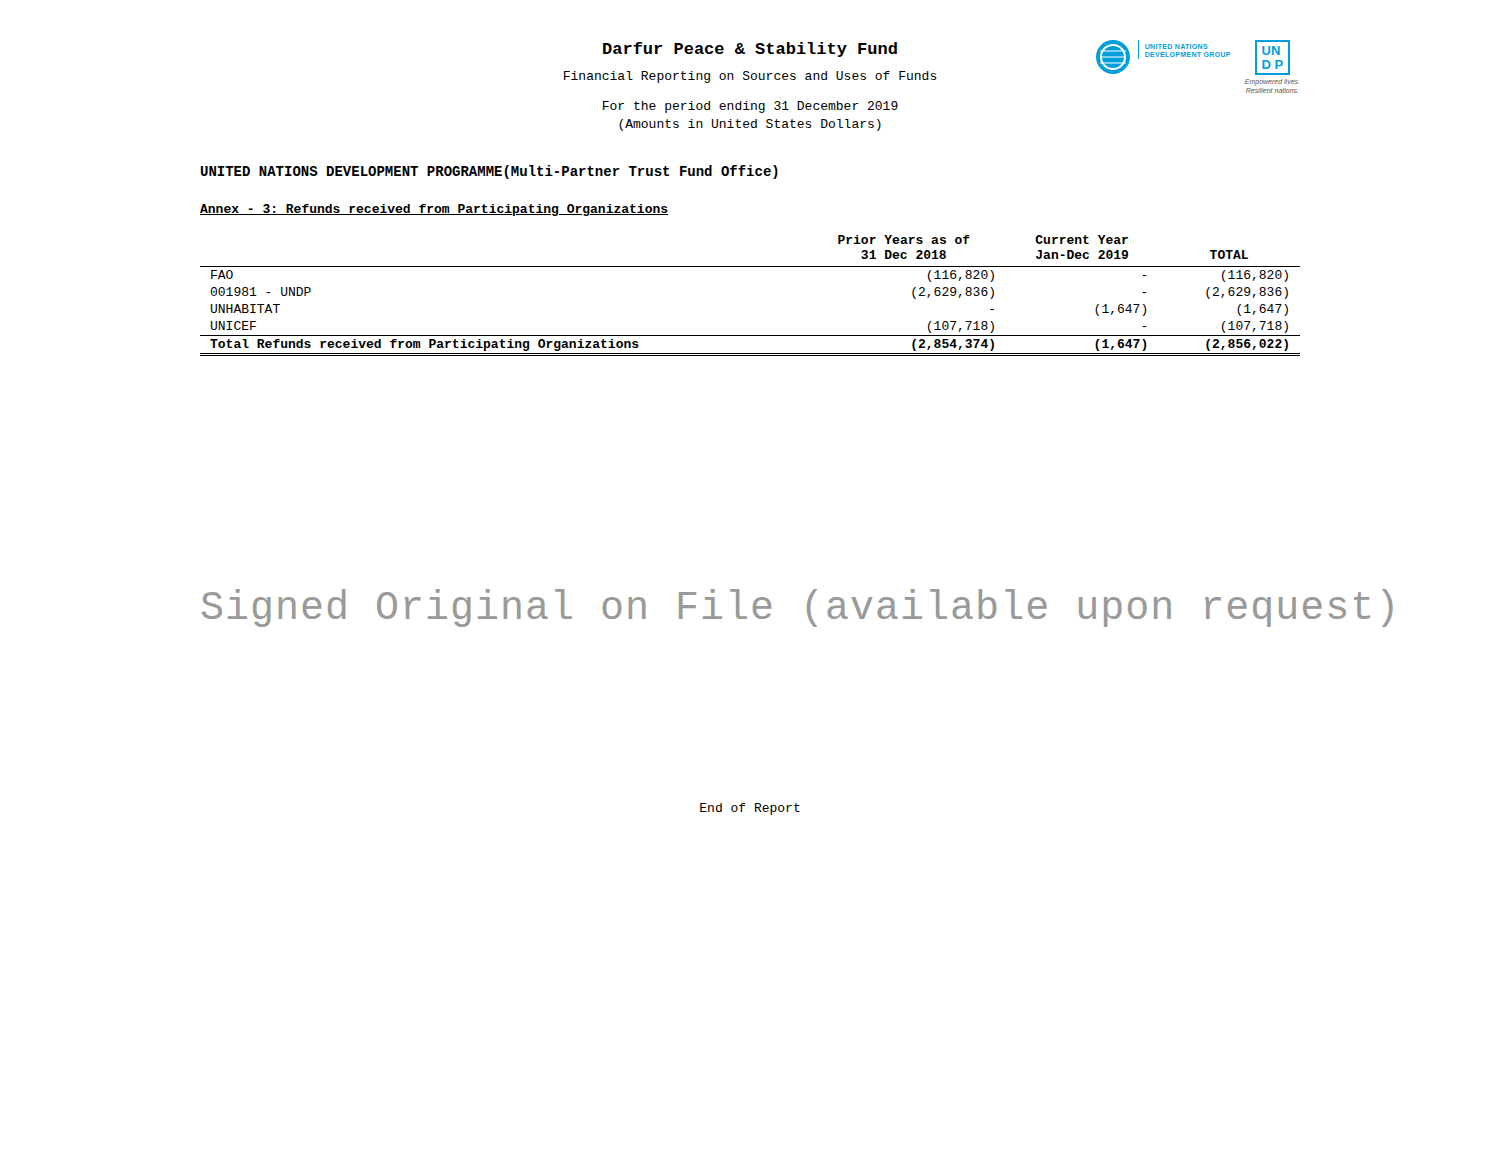UNITED NATIONS
DEVELOPMENT GROUP
UN
D P
Empowered lives.
Resilient nations.
Darfur Peace & Stability Fund
Financial Reporting on Sources and Uses of Funds
For the period ending 31 December 2019
(Amounts in United States Dollars)
UNITED NATIONS DEVELOPMENT PROGRAMME(Multi-Partner Trust Fund Office)
Annex - 3: Refunds received from Participating Organizations
| | Prior Years as of 31 Dec 2018 | Current Year Jan-Dec 2019 | TOTAL |
| --- | --- | --- | --- |
| FAO | (116,820) | - | (116,820) |
| 001981 - UNDP | (2,629,836) | - | (2,629,836) |
| UNHABITAT | - | (1,647) | (1,647) |
| UNICEF | (107,718) | - | (107,718) |
| Total Refunds received from Participating Organizations | (2,854,374) | (1,647) | (2,856,022) |
Signed Original on File (available upon request)
End of Report